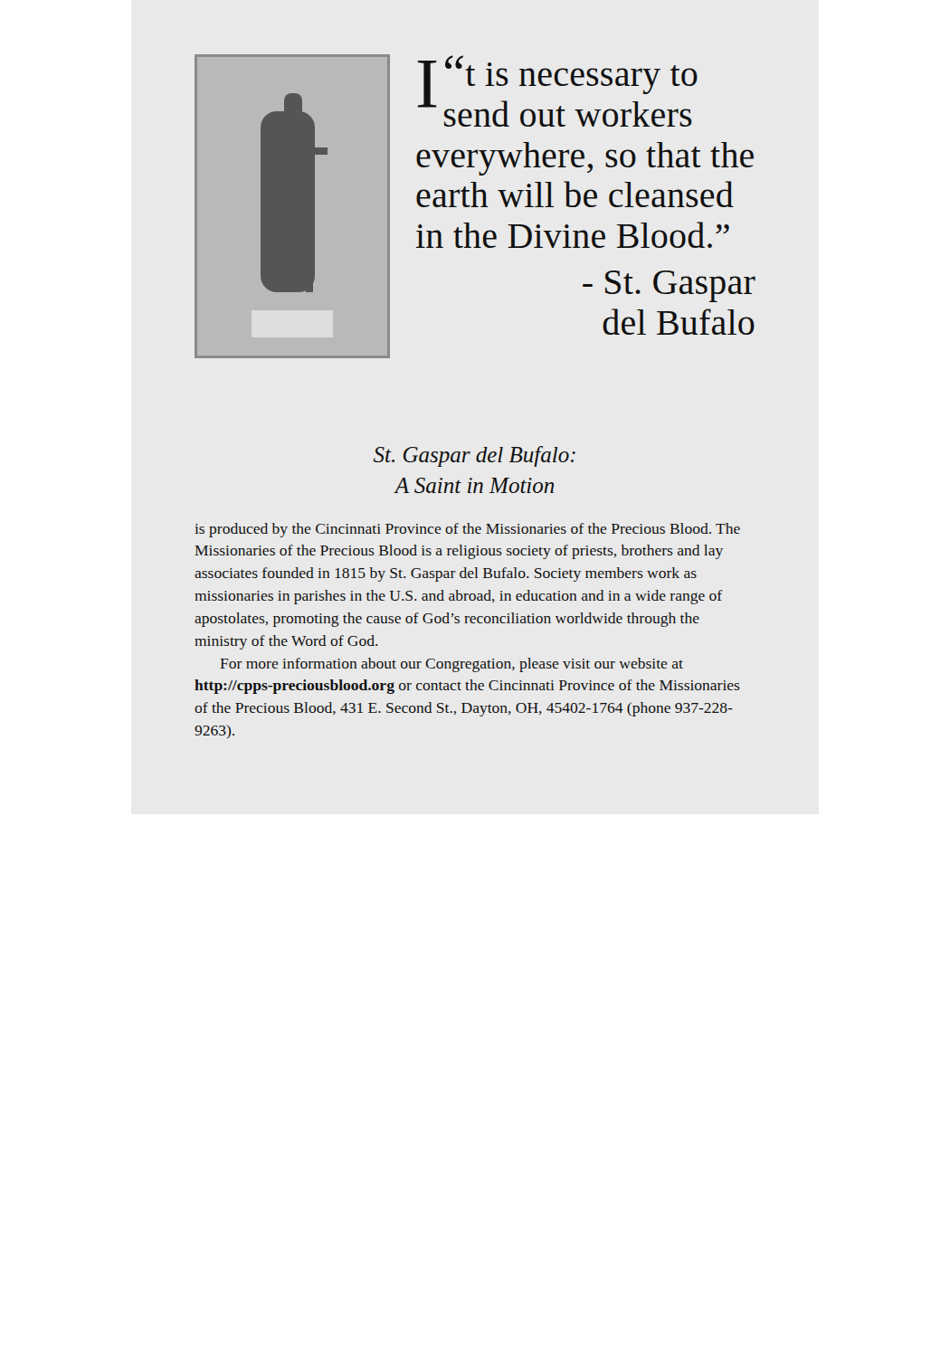“It is necessary to send out workers everywhere, so that the earth will be cleansed in the Divine Blood.”
- St. Gaspar
del Bufalo
St. Gaspar del Bufalo:
A Saint in Motion
is produced by the Cincinnati Province of the Missionaries of the Precious Blood. The Missionaries of the Precious Blood is a religious society of priests, brothers and lay associates founded in 1815 by St. Gaspar del Bufalo. Society members work as missionaries in parishes in the U.S. and abroad, in education and in a wide range of apostolates, promoting the cause of God’s reconciliation worldwide through the ministry of the Word of God.
For more information about our Congregation, please visit our website at http://cpps-preciousblood.org or contact the Cincinnati Province of the Missionaries of the Precious Blood, 431 E. Second St., Dayton, OH, 45402-1764 (phone 937-228-9263).